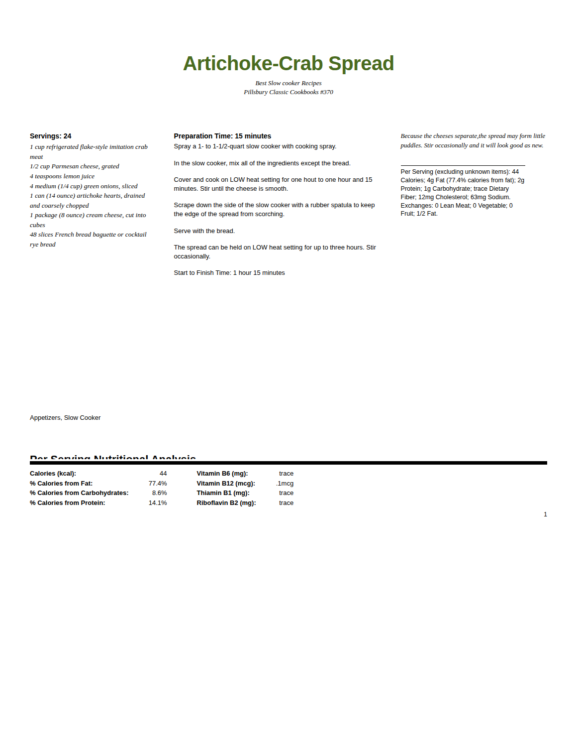Artichoke-Crab Spread
Best Slow cooker Recipes
Pillsbury Classic Cookbooks #370
Servings: 24
1 cup refrigerated flake-style imitation crab meat
1/2 cup Parmesan cheese, grated
4 teaspoons lemon juice
4 medium (1/4 cup) green onions, sliced
1 can (14 ounce) artichoke hearts, drained and coarsely chopped
1 package (8 ounce) cream cheese, cut into cubes
48 slices French bread baguette or cocktail rye bread
Appetizers, Slow Cooker
Preparation Time: 15 minutes
Spray a 1- to 1-1/2-quart slow cooker with cooking spray.
In the slow cooker, mix all of the ingredients except the bread.
Cover and cook on LOW heat setting for one hout to one hour and 15 minutes. Stir until the cheese is smooth.
Scrape down the side of the slow cooker with a rubber spatula to keep the edge of the spread from scorching.
Serve with the bread.
The spread can be held on LOW heat setting for up to three hours. Stir occasionally.
Start to Finish Time: 1 hour 15 minutes
Because the cheeses separate,the spread may form little puddles. Stir occasionally and it will look good as new.
Per Serving (excluding unknown items): 44 Calories; 4g Fat (77.4% calories from fat); 2g Protein; 1g Carbohydrate; trace Dietary Fiber; 12mg Cholesterol; 63mg Sodium. Exchanges: 0 Lean Meat; 0 Vegetable; 0 Fruit; 1/2 Fat.
Per Serving Nutritional Analysis
| Calories (kcal): | 44 |
| % Calories from Fat: | 77.4% |
| % Calories from Carbohydrates: | 8.6% |
| % Calories from Protein: | 14.1% |
| Vitamin B6 (mg): | trace |
| Vitamin B12 (mcg): | .1mcg |
| Thiamin B1 (mg): | trace |
| Riboflavin B2 (mg): | trace |
1